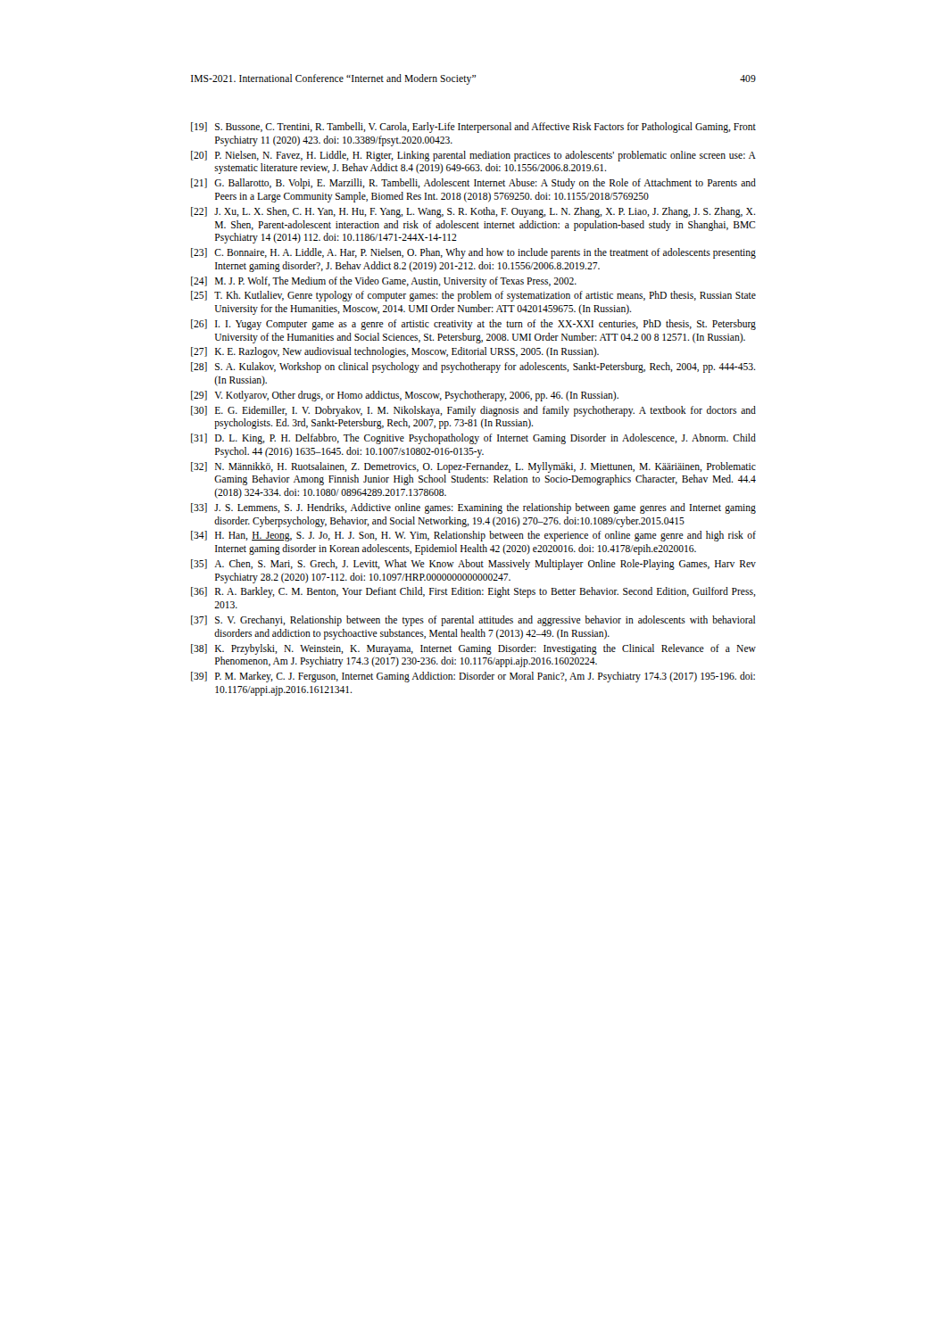IMS-2021. International Conference “Internet and Modern Society” 409
[19] S. Bussone, C. Trentini, R. Tambelli, V. Carola, Early-Life Interpersonal and Affective Risk Factors for Pathological Gaming, Front Psychiatry 11 (2020) 423. doi: 10.3389/fpsyt.2020.00423.
[20] P. Nielsen, N. Favez, H. Liddle, H. Rigter, Linking parental mediation practices to adolescents' problematic online screen use: A systematic literature review, J. Behav Addict 8.4 (2019) 649-663. doi: 10.1556/2006.8.2019.61.
[21] G. Ballarotto, B. Volpi, E. Marzilli, R. Tambelli, Adolescent Internet Abuse: A Study on the Role of Attachment to Parents and Peers in a Large Community Sample, Biomed Res Int. 2018 (2018) 5769250. doi: 10.1155/2018/5769250
[22] J. Xu, L. X. Shen, C. H. Yan, H. Hu, F. Yang, L. Wang, S. R. Kotha, F. Ouyang, L. N. Zhang, X. P. Liao, J. Zhang, J. S. Zhang, X. M. Shen, Parent-adolescent interaction and risk of adolescent internet addiction: a population-based study in Shanghai, BMC Psychiatry 14 (2014) 112. doi: 10.1186/1471-244X-14-112
[23] C. Bonnaire, H. A. Liddle, A. Har, P. Nielsen, O. Phan, Why and how to include parents in the treatment of adolescents presenting Internet gaming disorder?, J. Behav Addict 8.2 (2019) 201-212. doi: 10.1556/2006.8.2019.27.
[24] M. J. P. Wolf, The Medium of the Video Game, Austin, University of Texas Press, 2002.
[25] T. Kh. Kutlaliev, Genre typology of computer games: the problem of systematization of artistic means, PhD thesis, Russian State University for the Humanities, Moscow, 2014. UMI Order Number: ATT 04201459675. (In Russian).
[26] I. I. Yugay Computer game as a genre of artistic creativity at the turn of the XX-XXI centuries, PhD thesis, St. Petersburg University of the Humanities and Social Sciences, St. Petersburg, 2008. UMI Order Number: ATT 04.2 00 8 12571. (In Russian).
[27] K. E. Razlogov, New audiovisual technologies, Moscow, Editorial URSS, 2005. (In Russian).
[28] S. A. Kulakov, Workshop on clinical psychology and psychotherapy for adolescents, Sankt-Petersburg, Rech, 2004, pp. 444-453. (In Russian).
[29] V. Kotlyarov, Other drugs, or Homo addictus, Moscow, Psychotherapy, 2006, pp. 46. (In Russian).
[30] E. G. Eidemiller, I. V. Dobryakov, I. M. Nikolskaya, Family diagnosis and family psychotherapy. A textbook for doctors and psychologists. Ed. 3rd, Sankt-Petersburg, Rech, 2007, pp. 73-81 (In Russian).
[31] D. L. King, P. H. Delfabbro, The Cognitive Psychopathology of Internet Gaming Disorder in Adolescence, J. Abnorm. Child Psychol. 44 (2016) 1635–1645. doi: 10.1007/s10802-016-0135-y.
[32] N. Männikkö, H. Ruotsalainen, Z. Demetrovics, O. Lopez-Fernandez, L. Myllymäki, J. Miettunen, M. Kääriäinen, Problematic Gaming Behavior Among Finnish Junior High School Students: Relation to Socio-Demographics Character, Behav Med. 44.4 (2018) 324-334. doi: 10.1080/ 08964289.2017.1378608.
[33] J. S. Lemmens, S. J. Hendriks, Addictive online games: Examining the relationship between game genres and Internet gaming disorder. Cyberpsychology, Behavior, and Social Networking, 19.4 (2016) 270–276. doi:10.1089/cyber.2015.0415
[34] H. Han, H. Jeong, S. J. Jo, H. J. Son, H. W. Yim, Relationship between the experience of online game genre and high risk of Internet gaming disorder in Korean adolescents, Epidemiol Health 42 (2020) e2020016. doi: 10.4178/epih.e2020016.
[35] A. Chen, S. Mari, S. Grech, J. Levitt, What We Know About Massively Multiplayer Online Role-Playing Games, Harv Rev Psychiatry 28.2 (2020) 107-112. doi: 10.1097/HRP.0000000000000247.
[36] R. A. Barkley, C. M. Benton, Your Defiant Child, First Edition: Eight Steps to Better Behavior. Second Edition, Guilford Press, 2013.
[37] S. V. Grechanyi, Relationship between the types of parental attitudes and aggressive behavior in adolescents with behavioral disorders and addiction to psychoactive substances, Mental health 7 (2013) 42–49. (In Russian).
[38] K. Przybylski, N. Weinstein, K. Murayama, Internet Gaming Disorder: Investigating the Clinical Relevance of a New Phenomenon, Am J. Psychiatry 174.3 (2017) 230-236. doi: 10.1176/appi.ajp.2016.16020224.
[39] P. M. Markey, C. J. Ferguson, Internet Gaming Addiction: Disorder or Moral Panic?, Am J. Psychiatry 174.3 (2017) 195-196. doi: 10.1176/appi.ajp.2016.16121341.